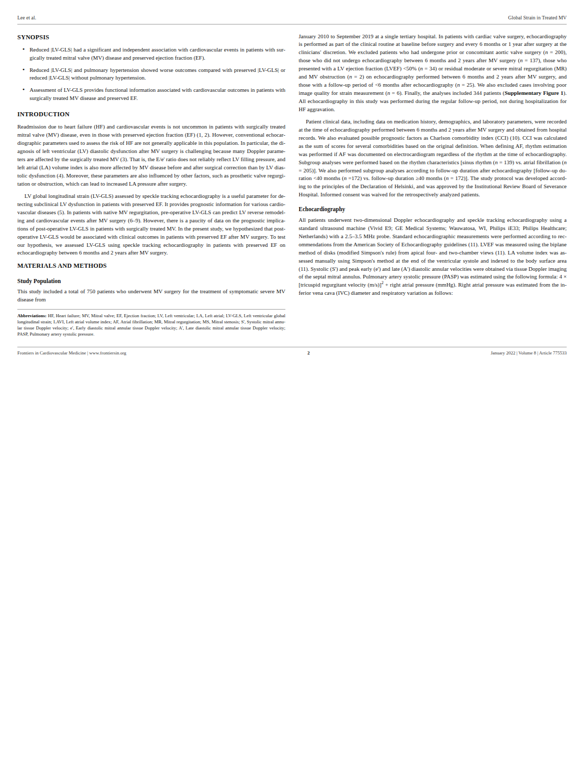Lee et al.
Global Strain in Treated MV
SYNOPSIS
Reduced |LV-GLS| had a significant and independent association with cardiovascular events in patients with surgically treated mitral valve (MV) disease and preserved ejection fraction (EF).
Reduced |LV-GLS| and pulmonary hypertension showed worse outcomes compared with preserved |LV-GLS| or reduced |LV-GLS| without pulmonary hypertension.
Assessment of LV-GLS provides functional information associated with cardiovascular outcomes in patients with surgically treated MV disease and preserved EF.
INTRODUCTION
Readmission due to heart failure (HF) and cardiovascular events is not uncommon in patients with surgically treated mitral valve (MV) disease, even in those with preserved ejection fraction (EF) (1, 2). However, conventional echocardiographic parameters used to assess the risk of HF are not generally applicable in this population. In particular, the diagnosis of left ventricular (LV) diastolic dysfunction after MV surgery is challenging because many Doppler parameters are affected by the surgically treated MV (3). That is, the E/e' ratio does not reliably reflect LV filling pressure, and left atrial (LA) volume index is also more affected by MV disease before and after surgical correction than by LV diastolic dysfunction (4). Moreover, these parameters are also influenced by other factors, such as prosthetic valve regurgitation or obstruction, which can lead to increased LA pressure after surgery.
LV global longitudinal strain (LV-GLS) assessed by speckle tracking echocardiography is a useful parameter for detecting subclinical LV dysfunction in patients with preserved EF. It provides prognostic information for various cardiovascular diseases (5). In patients with native MV regurgitation, pre-operative LV-GLS can predict LV reverse remodeling and cardiovascular events after MV surgery (6–9). However, there is a paucity of data on the prognostic implications of post-operative LV-GLS in patients with surgically treated MV. In the present study, we hypothesized that post-operative LV-GLS would be associated with clinical outcomes in patients with preserved EF after MV surgery. To test our hypothesis, we assessed LV-GLS using speckle tracking echocardiography in patients with preserved EF on echocardiography between 6 months and 2 years after MV surgery.
MATERIALS AND METHODS
Study Population
This study included a total of 750 patients who underwent MV surgery for the treatment of symptomatic severe MV disease from
Abbreviations: HF, Heart failure; MV, Mitral valve; EF, Ejection fraction; LV, Left ventricular; LA, Left atrial; LV-GLS, Left ventricular global longitudinal strain; LAVI, Left atrial volume index; AF, Atrial fibrillation; MR, Mitral regurgitation; MS, Mitral stenosis; S', Systolic mitral annular tissue Doppler velocity; e', Early diastolic mitral annular tissue Doppler velocity; A', Late diastolic mitral annular tissue Doppler velocity; PASP, Pulmonary artery systolic pressure.
January 2010 to September 2019 at a single tertiary hospital. In patients with cardiac valve surgery, echocardiography is performed as part of the clinical routine at baseline before surgery and every 6 months or 1 year after surgery at the clinicians' discretion. We excluded patients who had undergone prior or concomitant aortic valve surgery (n = 200), those who did not undergo echocardiography between 6 months and 2 years after MV surgery (n = 137), those who presented with a LV ejection fraction (LVEF) <50% (n = 34) or residual moderate or severe mitral regurgitation (MR) and MV obstruction (n = 2) on echocardiography performed between 6 months and 2 years after MV surgery, and those with a follow-up period of <6 months after echocardiography (n = 25). We also excluded cases involving poor image quality for strain measurement (n = 6). Finally, the analyses included 344 patients (Supplementary Figure 1). All echocardiography in this study was performed during the regular follow-up period, not during hospitalization for HF aggravation.
Patient clinical data, including data on medication history, demographics, and laboratory parameters, were recorded at the time of echocardiography performed between 6 months and 2 years after MV surgery and obtained from hospital records. We also evaluated possible prognostic factors as Charlson comorbidity index (CCI) (10). CCI was calculated as the sum of scores for several comorbidities based on the original definition. When defining AF, rhythm estimation was performed if AF was documented on electrocardiogram regardless of the rhythm at the time of echocardiography. Subgroup analyses were performed based on the rhythm characteristics [sinus rhythm (n = 139) vs. atrial fibrillation (n = 205)]. We also performed subgroup analyses according to follow-up duration after echocardiography [follow-up duration <40 months (n =172) vs. follow-up duration ≥40 months (n = 172)]. The study protocol was developed according to the principles of the Declaration of Helsinki, and was approved by the Institutional Review Board of Severance Hospital. Informed consent was waived for the retrospectively analyzed patients.
Echocardiography
All patients underwent two-dimensional Doppler echocardiography and speckle tracking echocardiography using a standard ultrasound machine (Vivid E9; GE Medical Systems; Wauwatosa, WI, Philips iE33; Philips Healthcare; Netherlands) with a 2.5–3.5 MHz probe. Standard echocardiographic measurements were performed according to recommendations from the American Society of Echocardiography guidelines (11). LVEF was measured using the biplane method of disks (modified Simpson's rule) from apical four- and two-chamber views (11). LA volume index was assessed manually using Simpson's method at the end of the ventricular systole and indexed to the body surface area (11). Systolic (S') and peak early (e') and late (A') diastolic annular velocities were obtained via tissue Doppler imaging of the septal mitral annulus. Pulmonary artery systolic pressure (PASP) was estimated using the following formula: 4 × [tricuspid regurgitant velocity (m/s)]2 + right atrial pressure (mmHg). Right atrial pressure was estimated from the inferior vena cava (IVC) diameter and respiratory variation as follows:
Frontiers in Cardiovascular Medicine | www.frontiersin.org
2
January 2022 | Volume 8 | Article 775533